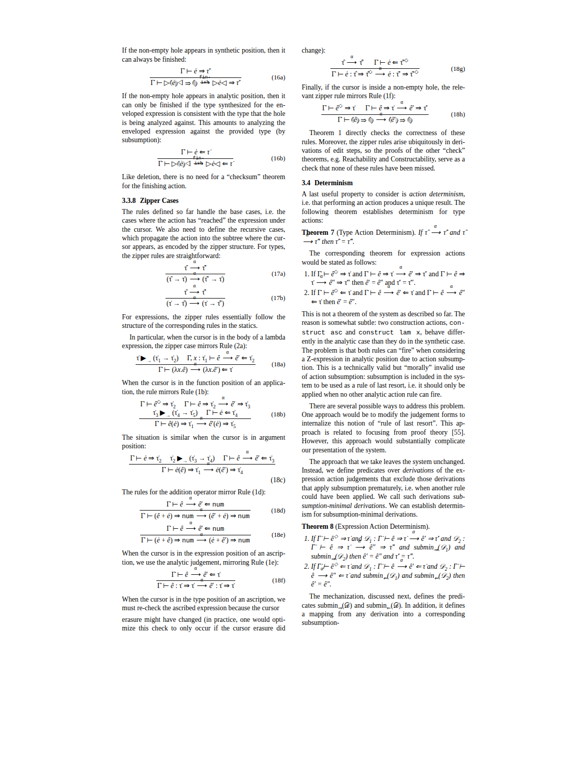If the non-empty hole appears in synthetic position, then it can always be finished:
Γ̇ ⊢ ė ⇒ τ̇′ Γ̇ ⊢ ▷⦇ė⦈◁ ⇒ ⦇⦈ finish⟶ ▷ė◁ ⇒ τ̇′
(16a)
If the non-empty hole appears in analytic position, then it can only be finished if the type synthesized for the enveloped expression is consistent with the type that the hole is being analyzed against. This amounts to analyzing the enveloped expression against the provided type (by subsumption):
Γ̇ ⊢ ė ⇐ τ̇ Γ̇ ⊢ ▷⦇ė⦈◁ finish⟶ ▷ė◁ ⇐ τ̇
(16b)
Like deletion, there is no need for a “checksum” theorem for the finishing action.
3.3.8 Zipper Cases
The rules defined so far handle the base cases, i.e. the cases where the action has “reached” the expression under the cursor. We also need to define the recursive cases, which propagate the action into the subtree where the cursor appears, as encoded by the zipper structure. For types, the zipper rules are straightforward:
τ̂ α⟶ τ̂′ (τ̂ → τ̇) α⟶ (τ̂′ → τ̇)
(17a)
τ̂ α⟶ τ̂′ (τ̇ → τ̂) α⟶ (τ̇ → τ̂′)
(17b)
For expressions, the zipper rules essentially follow the structure of the corresponding rules in the statics.
In particular, when the cursor is in the body of a lambda expression, the zipper case mirrors Rule (2a):
τ̇ ▶→ (τ̇1 → τ̇2) Γ̇, x : τ̇1 ⊢ ê α⟶ ê′ ⇐ τ̇2 Γ̇ ⊢ (λx.ê) α⟶ (λx.ê′) ⇐ τ̇
(18a)
When the cursor is in the function position of an application, the rule mirrors Rule (1b):
Γ̇ ⊢ ê◇ ⇒ τ̇2 Γ̇ ⊢ ê ⇒ τ̇2 α⟶ ê′ ⇒ τ̇3 τ̇3 ▶→ (τ̇4 → τ̇5) Γ̇ ⊢ ė ⇐ τ̇4 Γ̇ ⊢ ê(ė) ⇒ τ̇1 α⟶ ê′(ė) ⇒ τ̇5
(18b)
The situation is similar when the cursor is in argument position:
Γ̇ ⊢ ė ⇒ τ̇2 τ̇2 ▶→ (τ̇3 → τ̇4) Γ̇ ⊢ ê α⟶ ê′ ⇐ τ̇3 Γ̇ ⊢ ė(ê) ⇒ τ̇1 α⟶ ė(ê′) ⇒ τ̇4
(18c)
The rules for the addition operator mirror Rule (1d):
Γ̇ ⊢ ê α⟶ ê′ ⇐ num Γ̇ ⊢ (ê + ė) ⇒ num α⟶ (ê′ + ė) ⇒ num
(18d)
Γ̇ ⊢ ê α⟶ ê′ ⇐ num Γ̇ ⊢ (ė + ê) ⇒ num α⟶ (ė + ê′) ⇒ num
(18e)
When the cursor is in the expression position of an ascription, we use the analytic judgement, mirroring Rule (1e):
Γ̇ ⊢ ê α⟶ ê′ ⇐ τ̇ Γ̇ ⊢ ê : τ̇ ⇒ τ̇ α⟶ ê′ : τ̇ ⇒ τ̇
(18f)
When the cursor is in the type position of an ascription, we must re-check the ascribed expression because the cursor
erasure might have changed (in practice, one would optimize this check to only occur if the cursor erasure did change):
τ̂ α⟶ τ̂′ Γ̇ ⊢ ė ⇐ τ̂′◇ Γ̇ ⊢ ė : τ̂ ⇒ τ̂◇ α⟶ ė : τ̂′ ⇒ τ̂′◇
(18g)
Finally, if the cursor is inside a non-empty hole, the relevant zipper rule mirrors Rule (1f):
Γ̇ ⊢ ê◇ ⇒ τ̇ Γ̇ ⊢ ê ⇒ τ̇ α⟶ ê′ ⇒ τ̇′ Γ̇ ⊢ ⦇ê⦈ ⇒ ⦇⦈ α⟶ ⦇ê′⦈ ⇒ ⦇⦈
(18h)
Theorem 1 directly checks the correctness of these rules. Moreover, the zipper rules arise ubiquitously in derivations of edit steps, so the proofs of the other “check” theorems, e.g. Reachability and Constructability, serve as a check that none of these rules have been missed.
3.4 Determinism
A last useful property to consider is action determinism, i.e. that performing an action produces a unique result. The following theorem establishes determinism for type actions:
Theorem 7 (Type Action Determinism). If τ̂ α⟶ τ̂′ and τ̂ α⟶ τ̂″ then τ̂′ = τ̂″.
The corresponding theorem for expression actions would be stated as follows:
If Γ̇ ⊢ ê◇ ⇒ τ̇ and Γ̇ ⊢ ê ⇒ τ̇ α⟶ ê′ ⇒ τ̇′ and Γ̇ ⊢ ê ⇒ τ̇ α⟶ ê″ ⇒ τ̇″ then ê′ = ê″ and τ̇′ = τ̇″.
If Γ̇ ⊢ ê◇ ⇐ τ̇ and Γ̇ ⊢ ê α⟶ ê′ ⇐ τ̇ and Γ̇ ⊢ ê α⟶ ê″ ⇐ τ̇ then ê′ = ê″.
This is not a theorem of the system as described so far. The reason is somewhat subtle: two construction actions, construct asc and construct lam x, behave differently in the analytic case than they do in the synthetic case. The problem is that both rules can “fire” when considering a Z-expression in analytic position due to action subsumption. This is a technically valid but “morally” invalid use of action subsumption: subsumption is included in the system to be used as a rule of last resort, i.e. it should only be applied when no other analytic action rule can fire.
There are several possible ways to address this problem. One approach would be to modify the judgement forms to internalize this notion of “rule of last resort”. This approach is related to focusing from proof theory [55]. However, this approach would substantially complicate our presentation of the system.
The approach that we take leaves the system unchanged. Instead, we define predicates over derivations of the expression action judgements that exclude those derivations that apply subsumption prematurely, i.e. when another rule could have been applied. We call such derivations subsumption-minimal derivations. We can establish determinism for subsumption-minimal derivations.
Theorem 8 (Expression Action Determinism).
If Γ̇ ⊢ ê◇ ⇒ τ̇ and 𝒟1 : Γ̇ ⊢ ê ⇒ τ̇ α⟶ ê′ ⇒ τ̇′ and 𝒟2 : Γ̇ ⊢ ê ⇒ τ̇ α⟶ ê″ ⇒ τ̇″ and submin⇒(𝒟1) and submin⇒(𝒟2) then ê′ = ê″ and τ̇′ = τ̇″.
If Γ̇ ⊢ ê◇ ⇐ τ̇ and 𝒟1 : Γ̇ ⊢ ê α⟶ ê′ ⇐ τ̇ and 𝒟2 : Γ̇ ⊢ ê α⟶ ê″ ⇐ τ̇ and submin⇐(𝒟1) and submin⇐(𝒟2) then ê′ = ê″.
The mechanization, discussed next, defines the predicates submin⇒(𝒟) and submin⇐(𝒟). In addition, it defines a mapping from any derivation into a corresponding subsumption-